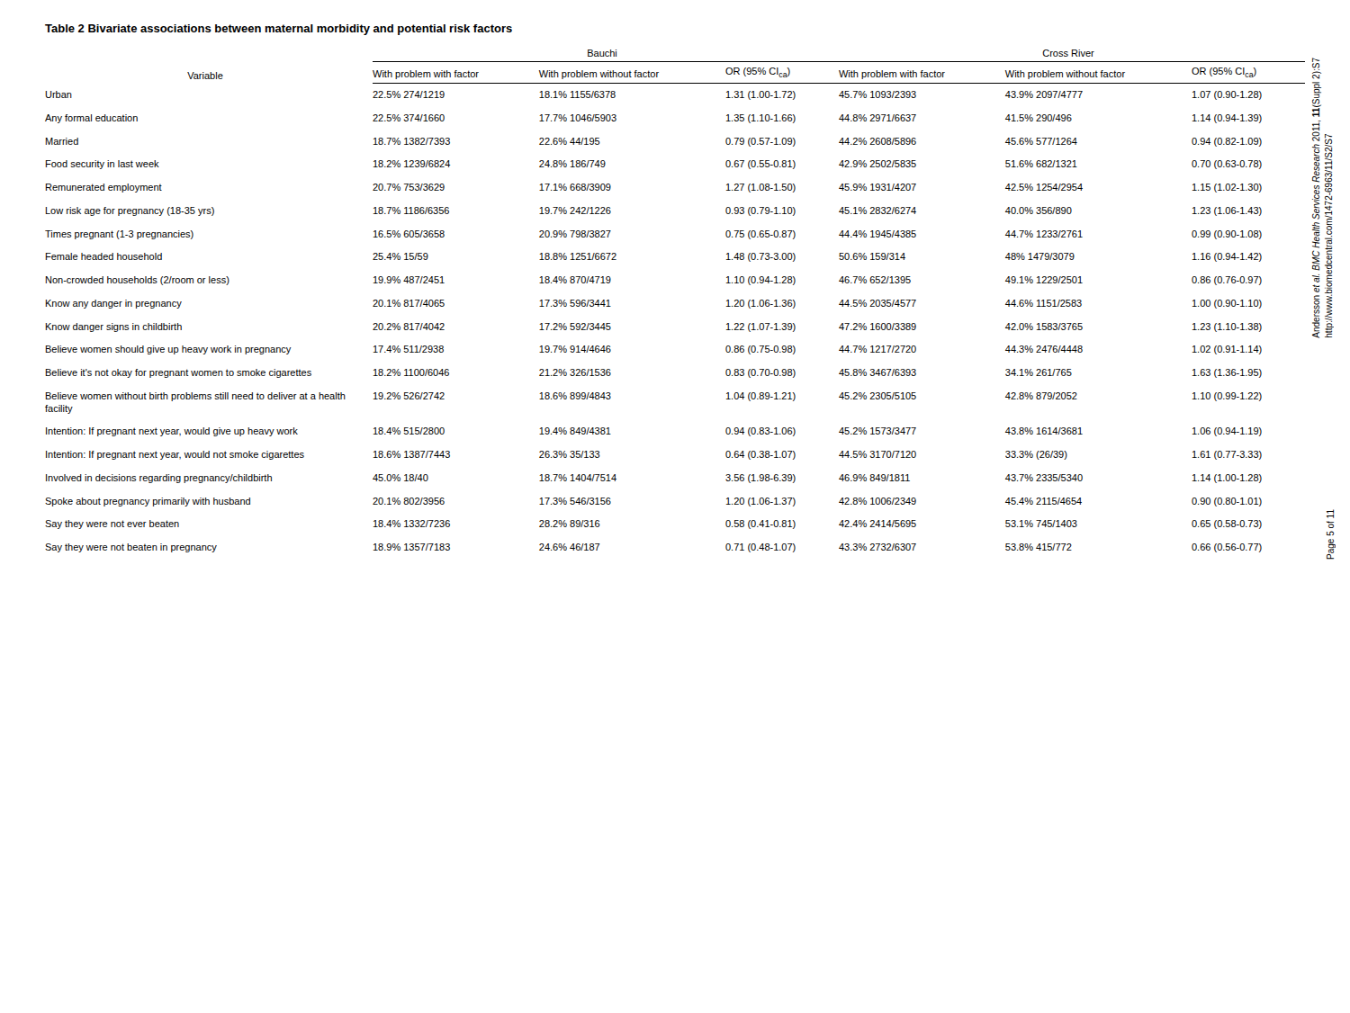Table 2 Bivariate associations between maternal morbidity and potential risk factors
| Variable | Bauchi | Cross River |
| --- | --- | --- |
| With problem with factor | With problem without factor | OR (95% CI ca ) | With problem with factor | With problem without factor | OR (95% CI ca ) |
| Urban | 22.5% 274/1219 | 18.1% 1155/6378 | 1.31 (1.00-1.72) | 45.7% 1093/2393 | 43.9% 2097/4777 | 1.07 (0.90-1.28) |
| Any formal education | 22.5% 374/1660 | 17.7% 1046/5903 | 1.35 (1.10-1.66) | 44.8% 2971/6637 | 41.5% 290/496 | 1.14 (0.94-1.39) |
| Married | 18.7% 1382/7393 | 22.6% 44/195 | 0.79 (0.57-1.09) | 44.2% 2608/5896 | 45.6% 577/1264 | 0.94 (0.82-1.09) |
| Food security in last week | 18.2% 1239/6824 | 24.8% 186/749 | 0.67 (0.55-0.81) | 42.9% 2502/5835 | 51.6% 682/1321 | 0.70 (0.63-0.78) |
| Remunerated employment | 20.7% 753/3629 | 17.1% 668/3909 | 1.27 (1.08-1.50) | 45.9% 1931/4207 | 42.5% 1254/2954 | 1.15 (1.02-1.30) |
| Low risk age for pregnancy (18-35 yrs) | 18.7% 1186/6356 | 19.7% 242/1226 | 0.93 (0.79-1.10) | 45.1% 2832/6274 | 40.0% 356/890 | 1.23 (1.06-1.43) |
| Times pregnant (1-3 pregnancies) | 16.5% 605/3658 | 20.9% 798/3827 | 0.75 (0.65-0.87) | 44.4% 1945/4385 | 44.7% 1233/2761 | 0.99 (0.90-1.08) |
| Female headed household | 25.4% 15/59 | 18.8% 1251/6672 | 1.48 (0.73-3.00) | 50.6% 159/314 | 48% 1479/3079 | 1.16 (0.94-1.42) |
| Non-crowded households (2/room or less) | 19.9% 487/2451 | 18.4% 870/4719 | 1.10 (0.94-1.28) | 46.7% 652/1395 | 49.1% 1229/2501 | 0.86 (0.76-0.97) |
| Know any danger in pregnancy | 20.1% 817/4065 | 17.3% 596/3441 | 1.20 (1.06-1.36) | 44.5% 2035/4577 | 44.6% 1151/2583 | 1.00 (0.90-1.10) |
| Know danger signs in childbirth | 20.2% 817/4042 | 17.2% 592/3445 | 1.22 (1.07-1.39) | 47.2% 1600/3389 | 42.0% 1583/3765 | 1.23 (1.10-1.38) |
| Believe women should give up heavy work in pregnancy | 17.4% 511/2938 | 19.7% 914/4646 | 0.86 (0.75-0.98) | 44.7% 1217/2720 | 44.3% 2476/4448 | 1.02 (0.91-1.14) |
| Believe it's not okay for pregnant women to smoke cigarettes | 18.2% 1100/6046 | 21.2% 326/1536 | 0.83 (0.70-0.98) | 45.8% 3467/6393 | 34.1% 261/765 | 1.63 (1.36-1.95) |
| Believe women without birth problems still need to deliver at a health facility | 19.2% 526/2742 | 18.6% 899/4843 | 1.04 (0.89-1.21) | 45.2% 2305/5105 | 42.8% 879/2052 | 1.10 (0.99-1.22) |
| Intention: If pregnant next year, would give up heavy work | 18.4% 515/2800 | 19.4% 849/4381 | 0.94 (0.83-1.06) | 45.2% 1573/3477 | 43.8% 1614/3681 | 1.06 (0.94-1.19) |
| Intention: If pregnant next year, would not smoke cigarettes | 18.6% 1387/7443 | 26.3% 35/133 | 0.64 (0.38-1.07) | 44.5% 3170/7120 | 33.3% (26/39) | 1.61 (0.77-3.33) |
| Involved in decisions regarding pregnancy/childbirth | 45.0% 18/40 | 18.7% 1404/7514 | 3.56 (1.98-6.39) | 46.9% 849/1811 | 43.7% 2335/5340 | 1.14 (1.00-1.28) |
| Spoke about pregnancy primarily with husband | 20.1% 802/3956 | 17.3% 546/3156 | 1.20 (1.06-1.37) | 42.8% 1006/2349 | 45.4% 2115/4654 | 0.90 (0.80-1.01) |
| Say they were not ever beaten | 18.4% 1332/7236 | 28.2% 89/316 | 0.58 (0.41-0.81) | 42.4% 2414/5695 | 53.1% 745/1403 | 0.65 (0.58-0.73) |
| Say they were not beaten in pregnancy | 18.9% 1357/7183 | 24.6% 46/187 | 0.71 (0.48-1.07) | 43.3% 2732/6307 | 53.8% 415/772 | 0.66 (0.56-0.77) |
Andersson et al. BMC Health Services Research 2011, 11(Suppl 2):S7
http://www.biomedcentral.com/1472-6963/11/S2/S7
Page 5 of 11